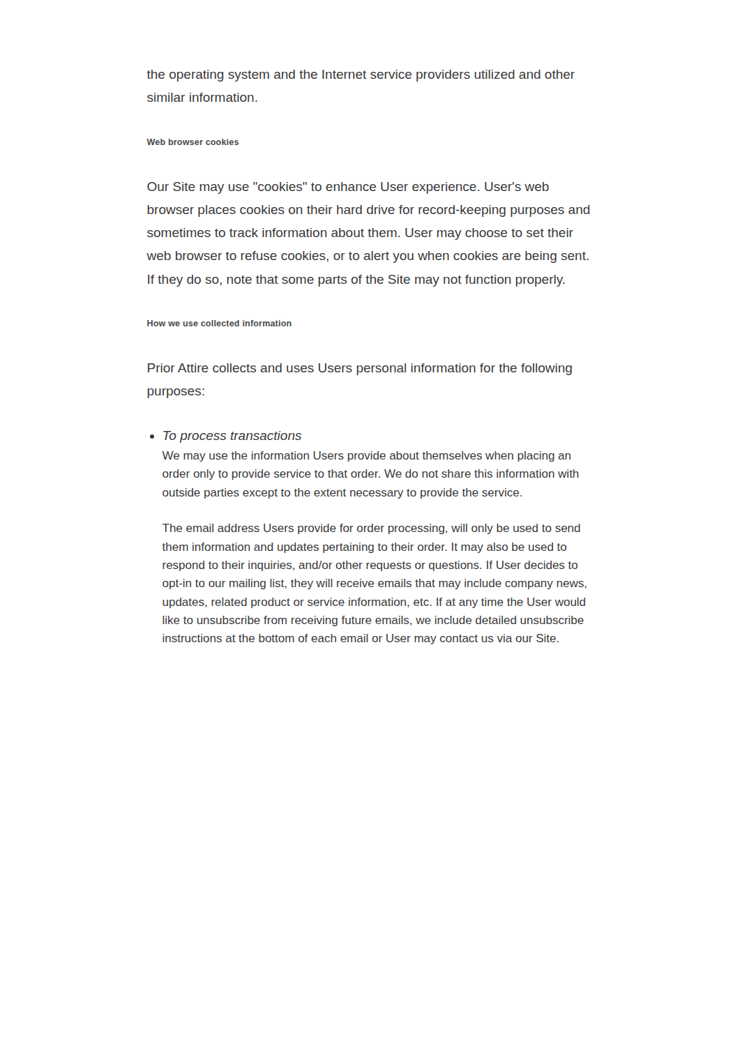the operating system and the Internet service providers utilized and other similar information.
Web browser cookies
Our Site may use "cookies" to enhance User experience. User's web browser places cookies on their hard drive for record-keeping purposes and sometimes to track information about them. User may choose to set their web browser to refuse cookies, or to alert you when cookies are being sent. If they do so, note that some parts of the Site may not function properly.
How we use collected information
Prior Attire collects and uses Users personal information for the following purposes:
To process transactions
We may use the information Users provide about themselves when placing an order only to provide service to that order. We do not share this information with outside parties except to the extent necessary to provide the service.
The email address Users provide for order processing, will only be used to send them information and updates pertaining to their order. It may also be used to respond to their inquiries, and/or other requests or questions. If User decides to opt-in to our mailing list, they will receive emails that may include company news, updates, related product or service information, etc. If at any time the User would like to unsubscribe from receiving future emails, we include detailed unsubscribe instructions at the bottom of each email or User may contact us via our Site.